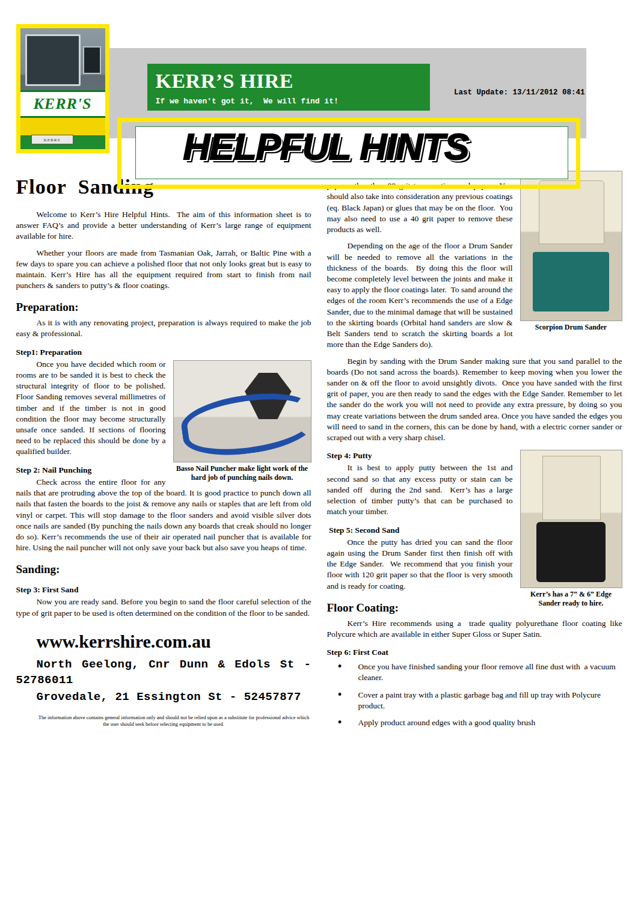KERR'S
KERRS
KERR’S HIRE
If we haven't got it, We will find it!
Last Update: 13/11/2012 08:41
HELPFUL HINTS
Floor Sanding
Welcome to Kerr’s Hire Helpful Hints. The aim of this information sheet is to answer FAQ’s and provide a better understanding of Kerr’s large range of equipment available for hire.
Whether your floors are made from Tasmanian Oak, Jarrah, or Baltic Pine with a few days to spare you can achieve a polished floor that not only looks great but is easy to maintain. Kerr’s Hire has all the equipment required from start to finish from nail punchers & sanders to putty’s & floor coatings.
Preparation:
As it is with any renovating project, preparation is always required to make the job easy & professional.
Step1: Preparation
Basso Nail Puncher make light work of the hard job of punching nails down.
Once you have decided which room or rooms are to be sanded it is best to check the structural integrity of floor to be polished. Floor Sanding removes several millimetres of timber and if the timber is not in good condition the floor may become structurally unsafe once sanded. If sections of flooring need to be replaced this should be done by a qualified builder.
Step 2: Nail Punching
Check across the entire floor for any nails that are protruding above the top of the board. It is good practice to punch down all nails that fasten the boards to the joist & remove any nails or staples that are left from old vinyl or carpet. This will stop damage to the floor sanders and avoid visible silver dots once nails are sanded (By punching the nails down any boards that creak should no longer do so). Kerr’s recommends the use of their air operated nail puncher that is available for hire. Using the nail puncher will not only save your back but also save you heaps of time.
Sanding:
Step 3: First Sand
Now you are ready sand. Before you begin to sand the floor careful selection of the type of grit paper to be used is often determined on the condition of the floor to be sanded.
www.kerrshire.com.au
North Geelong, Cnr Dunn & Edols St - 52786011
Grovedale, 21 Essington St - 52457877
The information above contains general information only and should not be relied upon as a substitute for professional advice which the user should seek before selecting equipment to be used.
Scorpion Drum Sander
Heavily cupped boards may require the use of a 40 grit paper rather than 80 grit to save time and paper. You should also take into consideration any previous coatings (eq. Black Japan) or glues that may be on the floor. You may also need to use a 40 grit paper to remove these products as well.
Depending on the age of the floor a Drum Sander will be needed to remove all the variations in the thickness of the boards. By doing this the floor will become completely level between the joints and make it easy to apply the floor coatings later. To sand around the edges of the room Kerr’s recommends the use of a Edge Sander, due to the minimal damage that will be sustained to the skirting boards (Orbital hand sanders are slow & Belt Sanders tend to scratch the skirting boards a lot more than the Edge Sanders do).
Begin by sanding with the Drum Sander making sure that you sand parallel to the boards (Do not sand across the boards). Remember to keep moving when you lower the sander on & off the floor to avoid unsightly divots. Once you have sanded with the first grit of paper, you are then ready to sand the edges with the Edge Sander. Remember to let the sander do the work you will not need to provide any extra pressure, by doing so you may create variations between the drum sanded area. Once you have sanded the edges you will need to sand in the corners, this can be done by hand, with a electric corner sander or scraped out with a very sharp chisel.
Kerr’s has a 7” & 6” Edge Sander ready to hire.
Step 4: Putty
It is best to apply putty between the 1st and second sand so that any excess putty or stain can be sanded off during the 2nd sand. Kerr’s has a large selection of timber putty’s that can be purchased to match your timber.
Step 5: Second Sand
Once the putty has dried you can sand the floor again using the Drum Sander first then finish off with the Edge Sander. We recommend that you finish your floor with 120 grit paper so that the floor is very smooth and is ready for coating.
Floor Coating:
Kerr’s Hire recommends using a trade quality polyurethane floor coating like Polycure which are available in either Super Gloss or Super Satin.
Step 6: First Coat
Once you have finished sanding your floor remove all fine dust with a vacuum cleaner.
Cover a paint tray with a plastic garbage bag and fill up tray with Polycure product.
Apply product around edges with a good quality brush